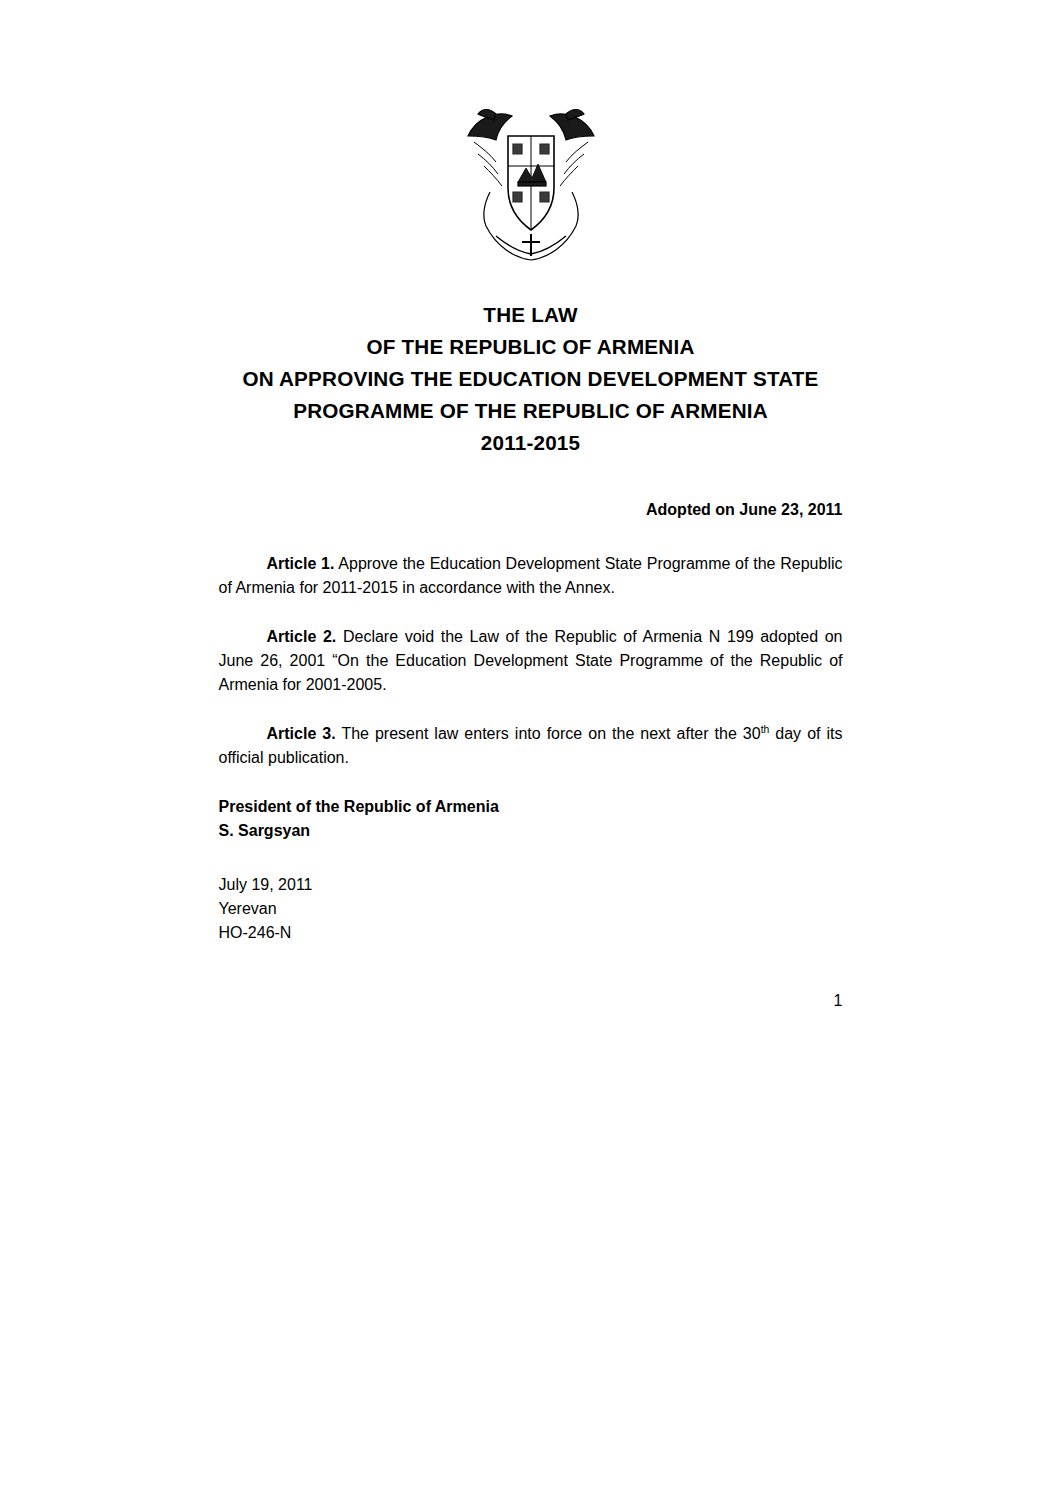THE LAW OF THE REPUBLIC OF ARMENIA ON APPROVING THE EDUCATION DEVELOPMENT STATE PROGRAMME OF THE REPUBLIC OF ARMENIA 2011-2015
Adopted on June 23, 2011
Article 1. Approve the Education Development State Programme of the Republic of Armenia for 2011-2015 in accordance with the Annex.
Article 2. Declare void the Law of the Republic of Armenia N 199 adopted on June 26, 2001 “On the Education Development State Programme of the Republic of Armenia for 2001-2005.
Article 3. The present law enters into force on the next after the 30th day of its official publication.
President of the Republic of Armenia S. Sargsyan
July 19, 2011 Yerevan HO-246-N
1